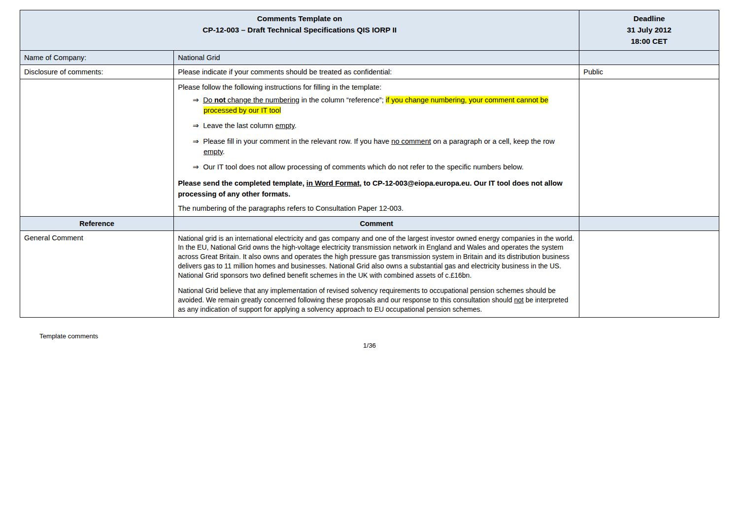| Comments Template on CP-12-003 – Draft Technical Specifications QIS IORP II | Deadline 31 July 2012 18:00 CET |
| Name of Company: | National Grid | |
| Disclosure of comments: | Please indicate if your comments should be treated as confidential: | Public |
| | Please follow the following instructions for filling in the template: Do not change the numbering in the column “reference”; if you change numbering, your comment cannot be processed by our IT tool Leave the last column empty . Please fill in your comment in the relevant row. If you have no comment on a paragraph or a cell, keep the row empty . Our IT tool does not allow processing of comments which do not refer to the specific numbers below. Please send the completed template, in Word Format , to CP-12-003@eiopa.europa.eu. Our IT tool does not allow processing of any other formats. The numbering of the paragraphs refers to Consultation Paper 12-003. | |
| Reference | Comment | |
| General Comment | National grid is an international electricity and gas company and one of the largest investor owned energy companies in the world. In the EU, National Grid owns the high-voltage electricity transmission network in England and Wales and operates the system across Great Britain. It also owns and operates the high pressure gas transmission system in Britain and its distribution business delivers gas to 11 million homes and businesses. National Grid also owns a substantial gas and electricity business in the US. National Grid sponsors two defined benefit schemes in the UK with combined assets of c.£16bn. National Grid believe that any implementation of revised solvency requirements to occupational pension schemes should be avoided. We remain greatly concerned following these proposals and our response to this consultation should not be interpreted as any indication of support for applying a solvency approach to EU occupational pension schemes. | |
Template comments
1/36